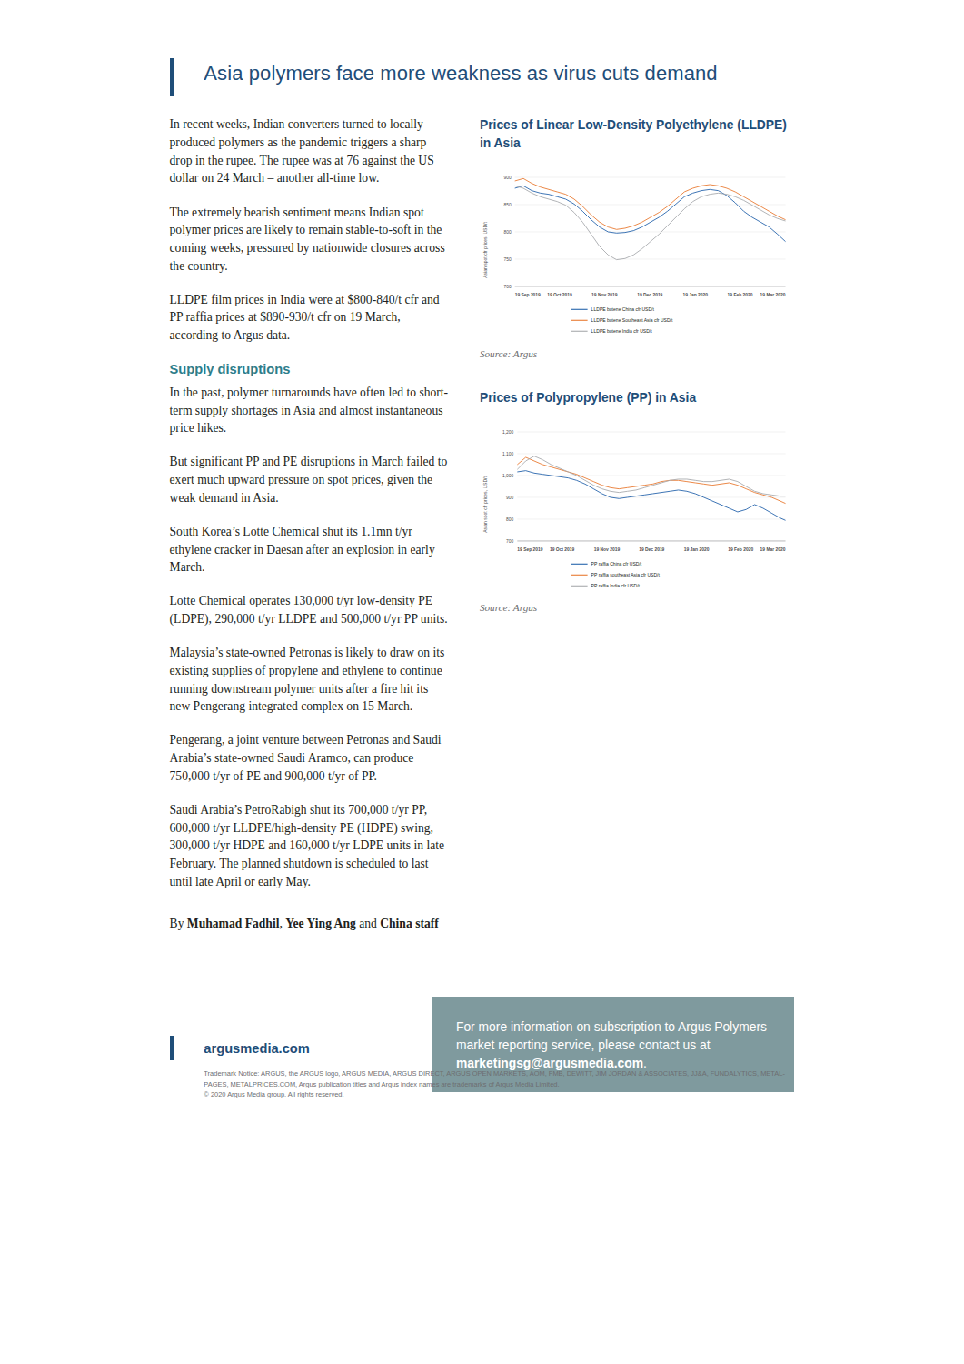Asia polymers face more weakness as virus cuts demand
In recent weeks, Indian converters turned to locally produced polymers as the pandemic triggers a sharp drop in the rupee. The rupee was at 76 against the US dollar on 24 March – another all-time low.
The extremely bearish sentiment means Indian spot polymer prices are likely to remain stable-to-soft in the coming weeks, pressured by nationwide closures across the country.
LLDPE film prices in India were at $800-840/t cfr and PP raffia prices at $890-930/t cfr on 19 March, according to Argus data.
Supply disruptions
In the past, polymer turnarounds have often led to short-term supply shortages in Asia and almost instantaneous price hikes.
But significant PP and PE disruptions in March failed to exert much upward pressure on spot prices, given the weak demand in Asia.
South Korea’s Lotte Chemical shut its 1.1mn t/yr ethylene cracker in Daesan after an explosion in early March.
Lotte Chemical operates 130,000 t/yr low-density PE (LDPE), 290,000 t/yr LLDPE and 500,000 t/yr PP units.
Malaysia’s state-owned Petronas is likely to draw on its existing supplies of propylene and ethylene to continue running downstream polymer units after a fire hit its new Pengerang integrated complex on 15 March.
Pengerang, a joint venture between Petronas and Saudi Arabia’s state-owned Saudi Aramco, can produce 750,000 t/yr of PE and 900,000 t/yr of PP.
Saudi Arabia’s PetroRabigh shut its 700,000 t/yr PP, 600,000 t/yr LLDPE/high-density PE (HDPE) swing, 300,000 t/yr HDPE and 160,000 t/yr LDPE units in late February. The planned shutdown is scheduled to last until late April or early May.
By Muhamad Fadhil, Yee Ying Ang and China staff
Prices of Linear Low-Density Polyethylene (LLDPE) in Asia
Asian spot cfr prices, USD/t 900 850 800 750 700 19 Sep 2019 19 Oct 2019 19 Nov 2019 19 Dec 2019 19 Jan 2020 19 Feb 2020 19 Mar 2020 LLDPE butene China cfr USD/t LLDPE butene Southeast Asia cfr USD/t LLDPE butene India cfr USD/t
Source: Argus
Prices of Polypropylene (PP) in Asia
Asian spot cfr prices, USD/t 1,200 1,100 1,000 900 800 700 19 Sep 2019 19 Oct 2019 19 Nov 2019 19 Dec 2019 19 Jan 2020 19 Feb 2020 19 Mar 2020 PP raffia China cfr USD/t PP raffia southeast Asia cfr USD/t PP raffia India cfr USD/t
Source: Argus
For more information on subscription to Argus Polymers market reporting service, please contact us at marketingsg@argusmedia.com.
argusmedia.com
Trademark Notice: ARGUS, the ARGUS logo, ARGUS MEDIA, ARGUS DIRECT, ARGUS OPEN MARKETS, AOM, FMB, DEWITT, JIM JORDAN & ASSOCIATES, JJ&A, FUNDALYTICS, METAL-PAGES, METALPRICES.COM, Argus publication titles and Argus index names are trademarks of Argus Media Limited.
© 2020 Argus Media group. All rights reserved.